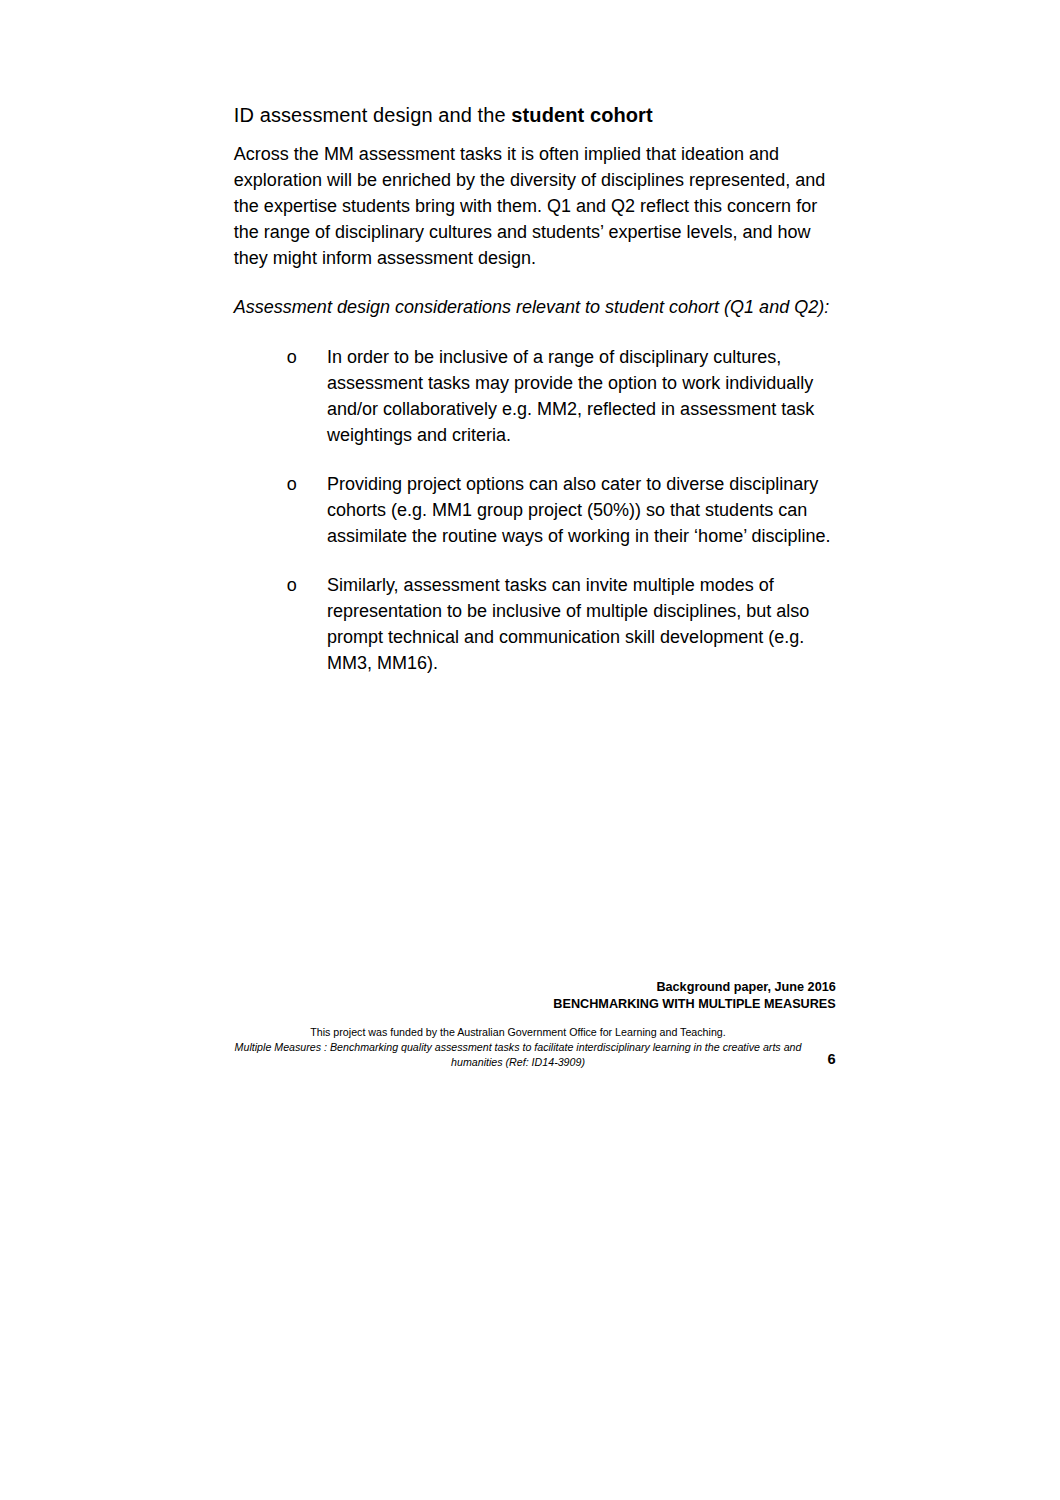ID assessment design and the student cohort
Across the MM assessment tasks it is often implied that ideation and exploration will be enriched by the diversity of disciplines represented, and the expertise students bring with them. Q1 and Q2 reflect this concern for the range of disciplinary cultures and students’ expertise levels, and how they might inform assessment design.
Assessment design considerations relevant to student cohort (Q1 and Q2):
In order to be inclusive of a range of disciplinary cultures, assessment tasks may provide the option to work individually and/or collaboratively e.g. MM2, reflected in assessment task weightings and criteria.
Providing project options can also cater to diverse disciplinary cohorts (e.g. MM1 group project (50%)) so that students can assimilate the routine ways of working in their ‘home’ discipline.
Similarly, assessment tasks can invite multiple modes of representation to be inclusive of multiple disciplines, but also prompt technical and communication skill development (e.g. MM3, MM16).
Background paper, June 2016
BENCHMARKING WITH MULTIPLE MEASURES
This project was funded by the Australian Government Office for Learning and Teaching.
Multiple Measures : Benchmarking quality assessment tasks to facilitate interdisciplinary learning in the creative arts and humanities (Ref: ID14-3909)
6